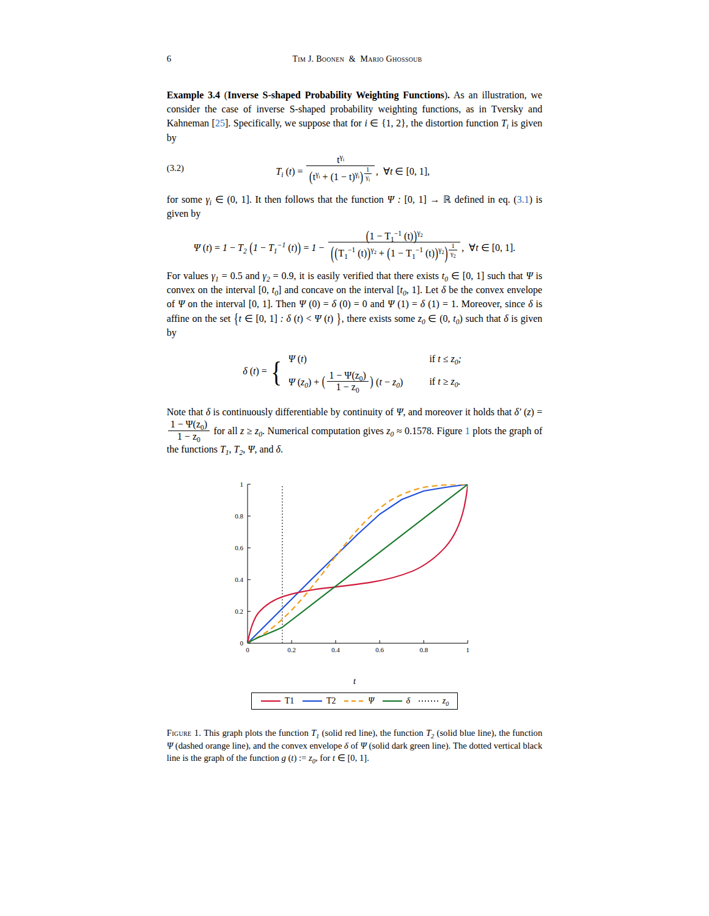6 Tim J. Boonen & Mario Ghossoub
Example 3.4 (Inverse S-shaped Probability Weighting Functions). As an illustration, we consider the case of inverse S-shaped probability weighting functions, as in Tversky and Kahneman [25]. Specifically, we suppose that for i ∈ {1, 2}, the distortion function Ti is given by
(3.2)
Ti (t) = tγi (tγi + (1 − t)γi)1 γi , ∀t ∈ [0, 1],
for some γi ∈ (0, 1]. It then follows that the function Ψ : [0, 1] → ℝ defined in eq. (3.1) is given by
Ψ (t) = 1 − T2 (1 − T1−1 (t)) = 1 − (1 − T1−1 (t))γ2 ((T1−1 (t))γ2 + (1 − T1−1 (t))γ2)1 γ2 , ∀t ∈ [0, 1].
For values γ1 = 0.5 and γ2 = 0.9, it is easily verified that there exists t0 ∈ [0, 1] such that Ψ is convex on the interval [0, t0] and concave on the interval [t0, 1]. Let δ be the convex envelope of Ψ on the interval [0, 1]. Then Ψ (0) = δ (0) = 0 and Ψ (1) = δ (1) = 1. Moreover, since δ is affine on the set {t ∈ [0, 1] : δ (t) < Ψ (t) }, there exists some z0 ∈ (0, t0) such that δ is given by
δ (t) = {
| Ψ ( t ) | if t ≤ z 0 ; |
| Ψ ( z 0 ) + ( 1 − Ψ ( z 0 ) 1 − z 0 ) ( t − z 0 ) | if t ≥ z 0 . |
Note that δ is continuously differentiable by continuity of Ψ, and moreover it holds that δ′ (z) = 1 − Ψ(z0) 1 − z0 for all z ≥ z0. Numerical computation gives z0 ≈ 0.1578. Figure 1 plots the graph of the functions T1, T2, Ψ, and δ.
0 0.2 0.4 0.6 0.8 1 0 0.2 0.4 0.6 0.8 1
t
| T1 | T2 | Ψ | δ | z 0 |
Figure 1. This graph plots the function T1 (solid red line), the function T2 (solid blue line), the function Ψ (dashed orange line), and the convex envelope δ of Ψ (solid dark green line). The dotted vertical black line is the graph of the function g (t) := z0, for t ∈ [0, 1].